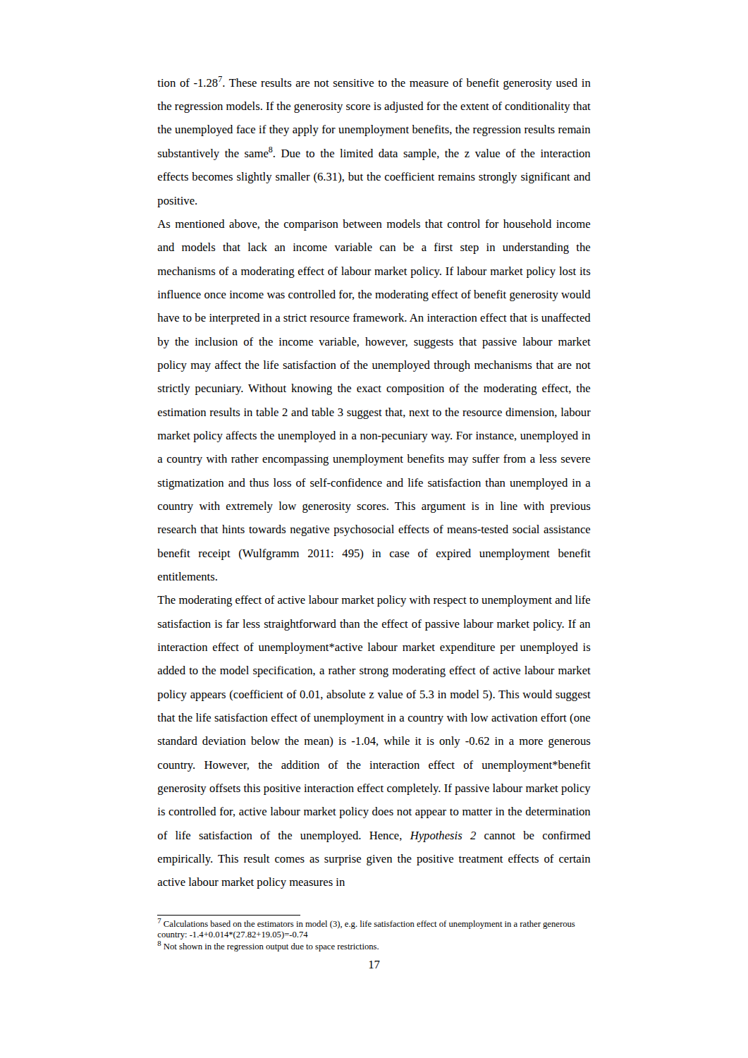tion of -1.287. These results are not sensitive to the measure of benefit generosity used in the regression models. If the generosity score is adjusted for the extent of conditionality that the unemployed face if they apply for unemployment benefits, the regression results remain substantively the same8. Due to the limited data sample, the z value of the interaction effects becomes slightly smaller (6.31), but the coefficient remains strongly significant and positive.
As mentioned above, the comparison between models that control for household income and models that lack an income variable can be a first step in understanding the mechanisms of a moderating effect of labour market policy. If labour market policy lost its influence once income was controlled for, the moderating effect of benefit generosity would have to be interpreted in a strict resource framework. An interaction effect that is unaffected by the inclusion of the income variable, however, suggests that passive labour market policy may affect the life satisfaction of the unemployed through mechanisms that are not strictly pecuniary. Without knowing the exact composition of the moderating effect, the estimation results in table 2 and table 3 suggest that, next to the resource dimension, labour market policy affects the unemployed in a non-pecuniary way. For instance, unemployed in a country with rather encompassing unemployment benefits may suffer from a less severe stigmatization and thus loss of self-confidence and life satisfaction than unemployed in a country with extremely low generosity scores. This argument is in line with previous research that hints towards negative psychosocial effects of means-tested social assistance benefit receipt (Wulfgramm 2011: 495) in case of expired unemployment benefit entitlements.
The moderating effect of active labour market policy with respect to unemployment and life satisfaction is far less straightforward than the effect of passive labour market policy. If an interaction effect of unemployment*active labour market expenditure per unemployed is added to the model specification, a rather strong moderating effect of active labour market policy appears (coefficient of 0.01, absolute z value of 5.3 in model 5). This would suggest that the life satisfaction effect of unemployment in a country with low activation effort (one standard deviation below the mean) is -1.04, while it is only -0.62 in a more generous country. However, the addition of the interaction effect of unemployment*benefit generosity offsets this positive interaction effect completely. If passive labour market policy is controlled for, active labour market policy does not appear to matter in the determination of life satisfaction of the unemployed. Hence, Hypothesis 2 cannot be confirmed empirically. This result comes as surprise given the positive treatment effects of certain active labour market policy measures in
7 Calculations based on the estimators in model (3), e.g. life satisfaction effect of unemployment in a rather generous country: -1.4+0.014*(27.82+19.05)=-0.74
8 Not shown in the regression output due to space restrictions.
17